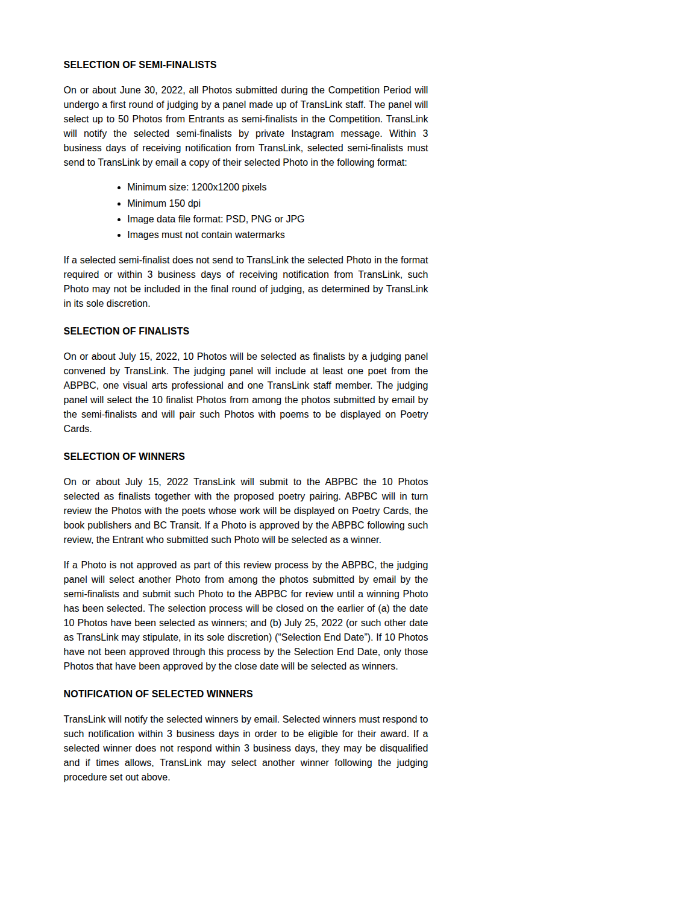Selection of Semi-Finalists
On or about June 30, 2022, all Photos submitted during the Competition Period will undergo a first round of judging by a panel made up of TransLink staff. The panel will select up to 50 Photos from Entrants as semi-finalists in the Competition. TransLink will notify the selected semi-finalists by private Instagram message. Within 3 business days of receiving notification from TransLink, selected semi-finalists must send to TransLink by email a copy of their selected Photo in the following format:
Minimum size: 1200x1200 pixels
Minimum 150 dpi
Image data file format: PSD, PNG or JPG
Images must not contain watermarks
If a selected semi-finalist does not send to TransLink the selected Photo in the format required or within 3 business days of receiving notification from TransLink, such Photo may not be included in the final round of judging, as determined by TransLink in its sole discretion.
Selection of Finalists
On or about July 15, 2022, 10 Photos will be selected as finalists by a judging panel convened by TransLink. The judging panel will include at least one poet from the ABPBC, one visual arts professional and one TransLink staff member. The judging panel will select the 10 finalist Photos from among the photos submitted by email by the semi-finalists and will pair such Photos with poems to be displayed on Poetry Cards.
Selection of Winners
On or about July 15, 2022 TransLink will submit to the ABPBC the 10 Photos selected as finalists together with the proposed poetry pairing. ABPBC will in turn review the Photos with the poets whose work will be displayed on Poetry Cards, the book publishers and BC Transit. If a Photo is approved by the ABPBC following such review, the Entrant who submitted such Photo will be selected as a winner.
If a Photo is not approved as part of this review process by the ABPBC, the judging panel will select another Photo from among the photos submitted by email by the semi-finalists and submit such Photo to the ABPBC for review until a winning Photo has been selected. The selection process will be closed on the earlier of (a) the date 10 Photos have been selected as winners; and (b) July 25, 2022 (or such other date as TransLink may stipulate, in its sole discretion) (“Selection End Date”). If 10 Photos have not been approved through this process by the Selection End Date, only those Photos that have been approved by the close date will be selected as winners.
Notification of Selected Winners
TransLink will notify the selected winners by email. Selected winners must respond to such notification within 3 business days in order to be eligible for their award. If a selected winner does not respond within 3 business days, they may be disqualified and if times allows, TransLink may select another winner following the judging procedure set out above.